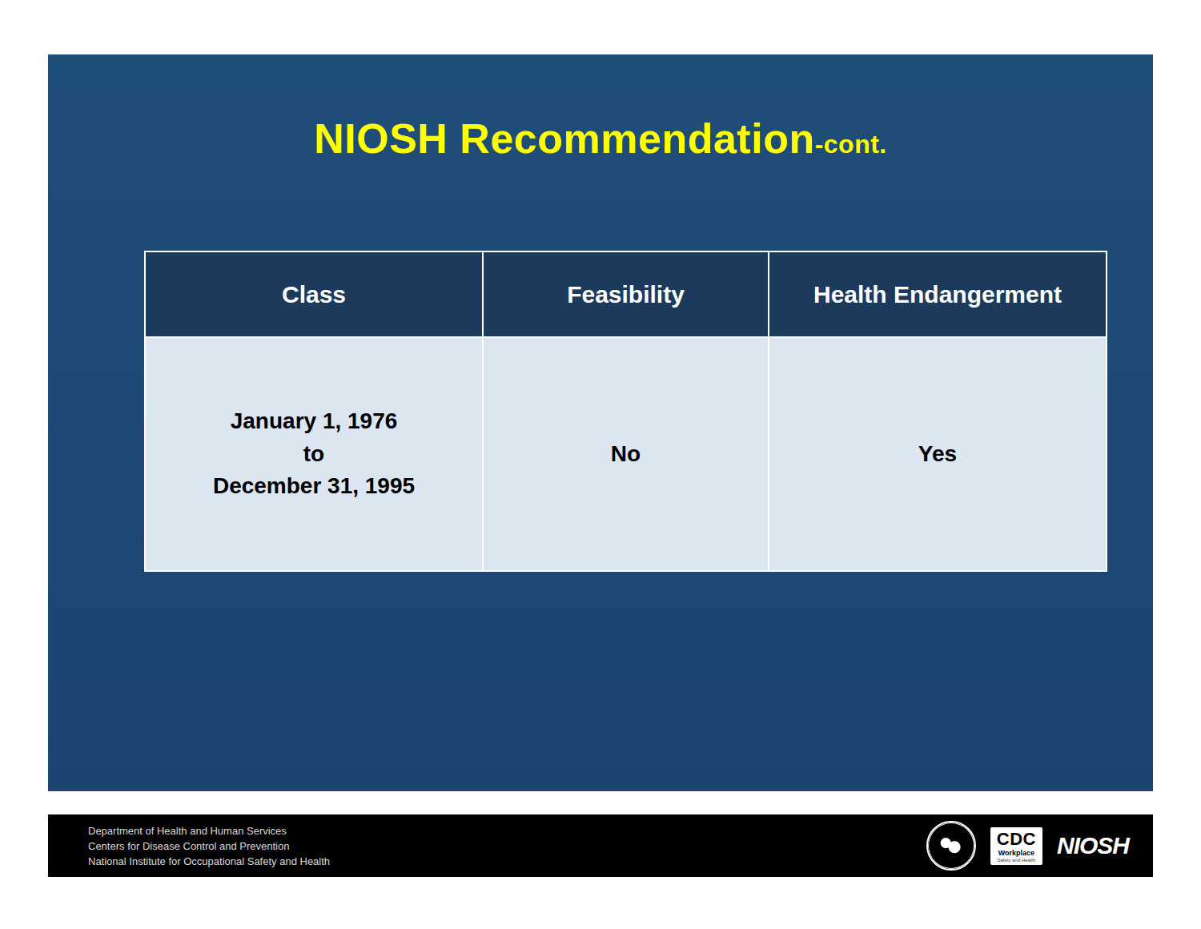NIOSH Recommendation-cont.
| Class | Feasibility | Health Endangerment |
| --- | --- | --- |
| January 1, 1976 to December 31, 1995 | No | Yes |
Department of Health and Human Services
Centers for Disease Control and Prevention
National Institute for Occupational Safety and Health
CDC
Workplace
Safety and Health
NIOSH